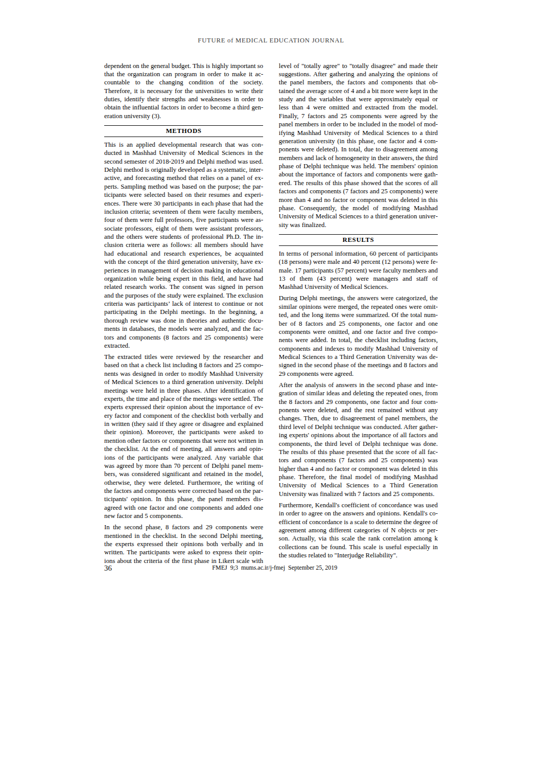FUTURE of MEDICAL EDUCATION JOURNAL
dependent on the general budget. This is highly important so that the organization can program in order to make it accountable to the changing condition of the society. Therefore, it is necessary for the universities to write their duties, identify their strengths and weaknesses in order to obtain the influential factors in order to become a third generation university (3).
METHODS
This is an applied developmental research that was conducted in Mashhad University of Medical Sciences in the second semester of 2018-2019 and Delphi method was used. Delphi method is originally developed as a systematic, interactive, and forecasting method that relies on a panel of experts. Sampling method was based on the purpose; the participants were selected based on their resumes and experiences. There were 30 participants in each phase that had the inclusion criteria; seventeen of them were faculty members, four of them were full professors, five participants were associate professors, eight of them were assistant professors, and the others were students of professional Ph.D. The inclusion criteria were as follows: all members should have had educational and research experiences, be acquainted with the concept of the third generation university, have experiences in management of decision making in educational organization while being expert in this field, and have had related research works. The consent was signed in person and the purposes of the study were explained. The exclusion criteria was participants’ lack of interest to continue or not participating in the Delphi meetings. In the beginning, a thorough review was done in theories and authentic documents in databases, the models were analyzed, and the factors and components (8 factors and 25 components) were extracted.
The extracted titles were reviewed by the researcher and based on that a check list including 8 factors and 25 components was designed in order to modify Mashhad University of Medical Sciences to a third generation university. Delphi meetings were held in three phases. After identification of experts, the time and place of the meetings were settled. The experts expressed their opinion about the importance of every factor and component of the checklist both verbally and in written (they said if they agree or disagree and explained their opinion). Moreover, the participants were asked to mention other factors or components that were not written in the checklist. At the end of meeting, all answers and opinions of the participants were analyzed. Any variable that was agreed by more than 70 percent of Delphi panel members, was considered significant and retained in the model, otherwise, they were deleted. Furthermore, the writing of the factors and components were corrected based on the participants' opinion. In this phase, the panel members disagreed with one factor and one components and added one new factor and 5 components.
In the second phase, 8 factors and 29 components were mentioned in the checklist. In the second Delphi meeting, the experts expressed their opinions both verbally and in written. The participants were asked to express their opinions about the criteria of the first phase in Likert scale with level of "totally agree" to "totally disagree" and made their suggestions. After gathering and analyzing the opinions of the panel members, the factors and components that obtained the average score of 4 and a bit more were kept in the study and the variables that were approximately equal or less than 4 were omitted and extracted from the model. Finally, 7 factors and 25 components were agreed by the panel members in order to be included in the model of modifying Mashhad University of Medical Sciences to a third generation university (in this phase, one factor and 4 components were deleted). In total, due to disagreement among members and lack of homogeneity in their answers, the third phase of Delphi technique was held. The members' opinion about the importance of factors and components were gathered. The results of this phase showed that the scores of all factors and components (7 factors and 25 components) were more than 4 and no factor or component was deleted in this phase. Consequently, the model of modifying Mashhad University of Medical Sciences to a third generation university was finalized.
RESULTS
In terms of personal information, 60 percent of participants (18 persons) were male and 40 percent (12 persons) were female. 17 participants (57 percent) were faculty members and 13 of them (43 percent) were managers and staff of Mashhad University of Medical Sciences.
During Delphi meetings, the answers were categorized, the similar opinions were merged, the repeated ones were omitted, and the long items were summarized. Of the total number of 8 factors and 25 components, one factor and one components were omitted, and one factor and five components were added. In total, the checklist including factors, components and indexes to modify Mashhad University of Medical Sciences to a Third Generation University was designed in the second phase of the meetings and 8 factors and 29 components were agreed.
After the analysis of answers in the second phase and integration of similar ideas and deleting the repeated ones, from the 8 factors and 29 components, one factor and four components were deleted, and the rest remained without any changes. Then, due to disagreement of panel members, the third level of Delphi technique was conducted. After gathering experts' opinions about the importance of all factors and components, the third level of Delphi technique was done. The results of this phase presented that the score of all factors and components (7 factors and 25 components) was higher than 4 and no factor or component was deleted in this phase. Therefore, the final model of modifying Mashhad University of Medical Sciences to a Third Generation University was finalized with 7 factors and 25 components.
Furthermore, Kendall's coefficient of concordance was used in order to agree on the answers and opinions. Kendall's coefficient of concordance is a scale to determine the degree of agreement among different categories of N objects or person. Actually, via this scale the rank correlation among k collections can be found. This scale is useful especially in the studies related to "Interjudge Reliability".
36
FMEJ 9;3 mums.ac.ir/j-fmej September 25, 2019